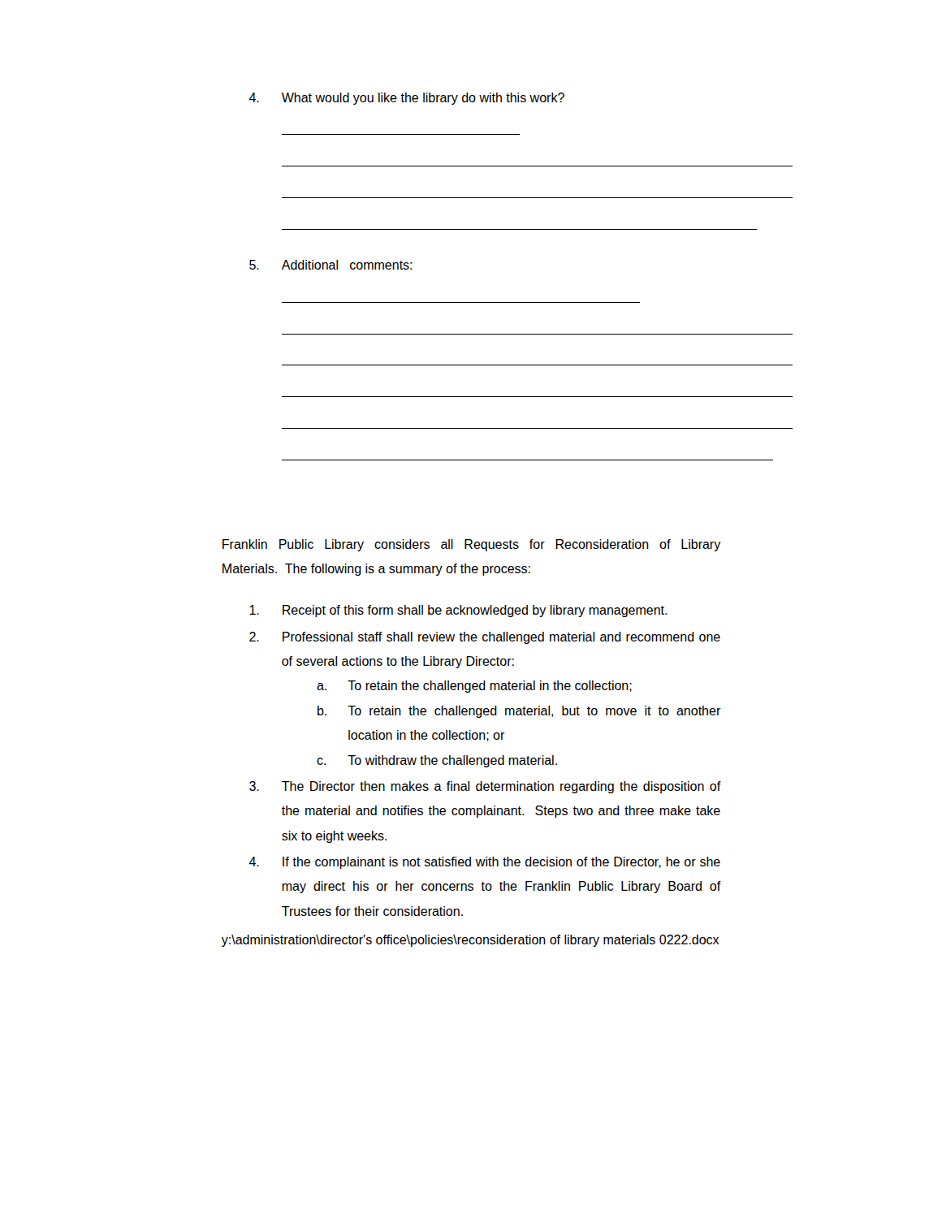What would you like the library do with this work?
Additional comments:
Franklin Public Library considers all Requests for Reconsideration of Library Materials. The following is a summary of the process:
Receipt of this form shall be acknowledged by library management.
Professional staff shall review the challenged material and recommend one of several actions to the Library Director:
To retain the challenged material in the collection;
To retain the challenged material, but to move it to another location in the collection; or
To withdraw the challenged material.
The Director then makes a final determination regarding the disposition of the material and notifies the complainant. Steps two and three make take six to eight weeks.
If the complainant is not satisfied with the decision of the Director, he or she may direct his or her concerns to the Franklin Public Library Board of Trustees for their consideration.
y:\administration\director's office\policies\reconsideration of library materials 0222.docx